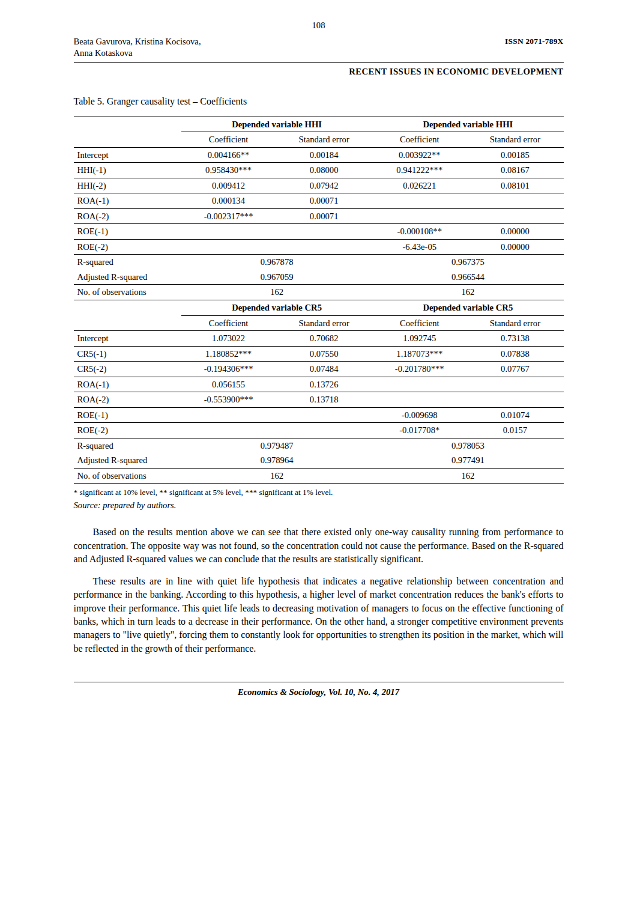108
Beata Gavurova, Kristina Kocisova,
Anna Kotaskova
ISSN 2071-789X
RECENT ISSUES IN ECONOMIC DEVELOPMENT
Table 5. Granger causality test – Coefficients
| | Depended variable HHI | Depended variable HHI |
| --- | --- | --- |
| | Coefficient | Standard error | Coefficient | Standard error |
| Intercept | 0.004166** | 0.00184 | 0.003922** | 0.00185 |
| HHI(-1) | 0.958430*** | 0.08000 | 0.941222*** | 0.08167 |
| HHI(-2) | 0.009412 | 0.07942 | 0.026221 | 0.08101 |
| ROA(-1) | 0.000134 | 0.00071 | | |
| ROA(-2) | -0.002317*** | 0.00071 | | |
| ROE(-1) | | | -0.000108** | 0.00000 |
| ROE(-2) | | | -6.43e-05 | 0.00000 |
| R-squared | 0.967878 | 0.967375 |
| Adjusted R-squared | 0.967059 | 0.966544 |
| No. of observations | 162 | 162 |
| | Depended variable CR5 | Depended variable CR5 |
| | Coefficient | Standard error | Coefficient | Standard error |
| Intercept | 1.073022 | 0.70682 | 1.092745 | 0.73138 |
| CR5(-1) | 1.180852*** | 0.07550 | 1.187073*** | 0.07838 |
| CR5(-2) | -0.194306*** | 0.07484 | -0.201780*** | 0.07767 |
| ROA(-1) | 0.056155 | 0.13726 | | |
| ROA(-2) | -0.553900*** | 0.13718 | | |
| ROE(-1) | | | -0.009698 | 0.01074 |
| ROE(-2) | | | -0.017708* | 0.0157 |
| R-squared | 0.979487 | 0.978053 |
| Adjusted R-squared | 0.978964 | 0.977491 |
| No. of observations | 162 | 162 |
* significant at 10% level, ** significant at 5% level, *** significant at 1% level.
Source: prepared by authors.
Based on the results mention above we can see that there existed only one-way causality running from performance to concentration. The opposite way was not found, so the concentration could not cause the performance. Based on the R-squared and Adjusted R-squared values we can conclude that the results are statistically significant.
These results are in line with quiet life hypothesis that indicates a negative relationship between concentration and performance in the banking. According to this hypothesis, a higher level of market concentration reduces the bank's efforts to improve their performance. This quiet life leads to decreasing motivation of managers to focus on the effective functioning of banks, which in turn leads to a decrease in their performance. On the other hand, a stronger competitive environment prevents managers to "live quietly", forcing them to constantly look for opportunities to strengthen its position in the market, which will be reflected in the growth of their performance.
Economics & Sociology, Vol. 10, No. 4, 2017